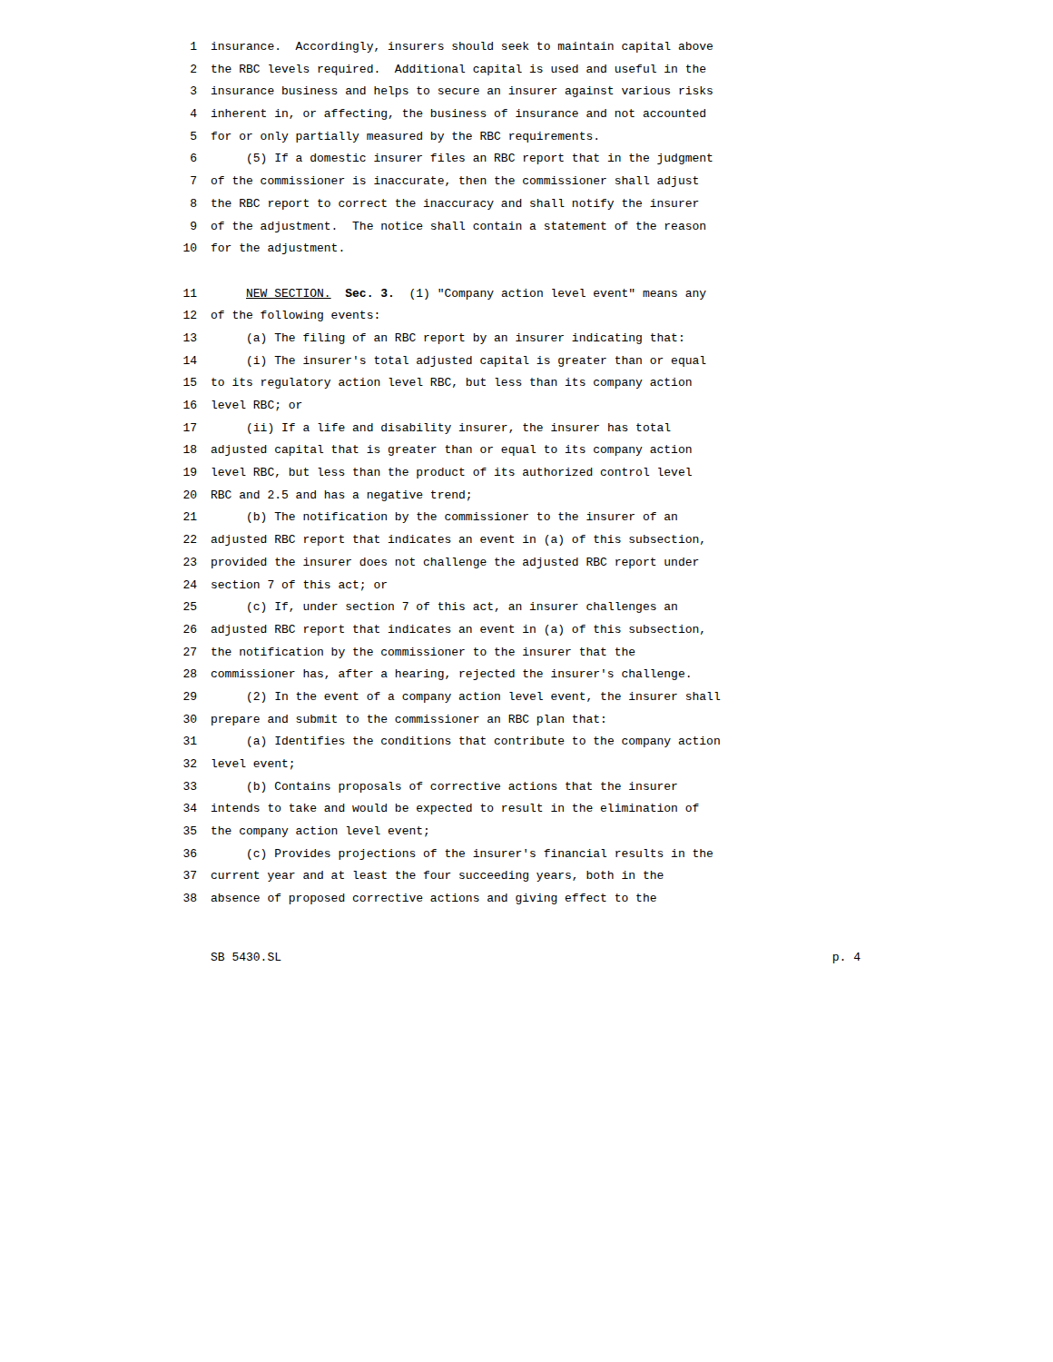1insurance. Accordingly, insurers should seek to maintain capital above
2the RBC levels required. Additional capital is used and useful in the
3insurance business and helps to secure an insurer against various risks
4inherent in, or affecting, the business of insurance and not accounted
5for or only partially measured by the RBC requirements.
6 (5) If a domestic insurer files an RBC report that in the judgment
7of the commissioner is inaccurate, then the commissioner shall adjust
8the RBC report to correct the inaccuracy and shall notify the insurer
9of the adjustment. The notice shall contain a statement of the reason
10for the adjustment.
11 NEW SECTION. Sec. 3. (1) "Company action level event" means any
12of the following events:
13 (a) The filing of an RBC report by an insurer indicating that:
14 (i) The insurer's total adjusted capital is greater than or equal
15to its regulatory action level RBC, but less than its company action
16level RBC; or
17 (ii) If a life and disability insurer, the insurer has total
18adjusted capital that is greater than or equal to its company action
19level RBC, but less than the product of its authorized control level
20 RBC and 2.5 and has a negative trend;
21 (b) The notification by the commissioner to the insurer of an
22adjusted RBC report that indicates an event in (a) of this subsection,
23provided the insurer does not challenge the adjusted RBC report under
24section 7 of this act; or
25 (c) If, under section 7 of this act, an insurer challenges an
26adjusted RBC report that indicates an event in (a) of this subsection,
27the notification by the commissioner to the insurer that the
28commissioner has, after a hearing, rejected the insurer's challenge.
29 (2) In the event of a company action level event, the insurer shall
30prepare and submit to the commissioner an RBC plan that:
31 (a) Identifies the conditions that contribute to the company action
32level event;
33 (b) Contains proposals of corrective actions that the insurer
34intends to take and would be expected to result in the elimination of
35the company action level event;
36 (c) Provides projections of the insurer's financial results in the
37current year and at least the four succeeding years, both in the
38absence of proposed corrective actions and giving effect to the
SB 5430.SL p. 4